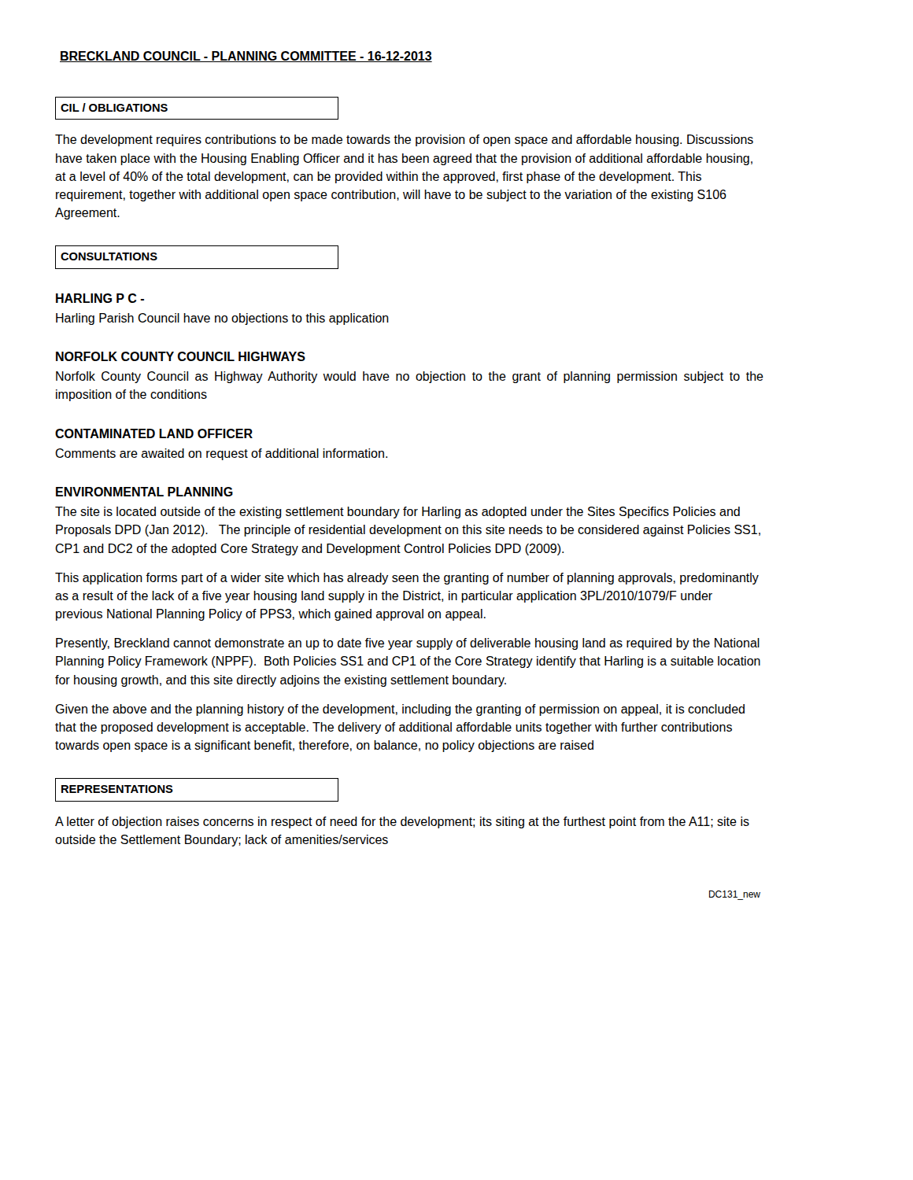BRECKLAND COUNCIL - PLANNING COMMITTEE - 16-12-2013
CIL / OBLIGATIONS
The development requires contributions to be made towards the provision of open space and affordable housing. Discussions have taken place with the Housing Enabling Officer and it has been agreed that the provision of additional affordable housing, at a level of 40% of the total development, can be provided within the approved, first phase of the development. This requirement, together with additional open space contribution, will have to be subject to the variation of the existing S106 Agreement.
CONSULTATIONS
HARLING P C -
Harling Parish Council have no objections to this application
NORFOLK COUNTY COUNCIL HIGHWAYS
Norfolk County Council as Highway Authority would have no objection to the grant of planning permission subject to the imposition of the conditions
CONTAMINATED LAND OFFICER
Comments are awaited on request of additional information.
ENVIRONMENTAL PLANNING
The site is located outside of the existing settlement boundary for Harling as adopted under the Sites Specifics Policies and Proposals DPD (Jan 2012). The principle of residential development on this site needs to be considered against Policies SS1, CP1 and DC2 of the adopted Core Strategy and Development Control Policies DPD (2009).
This application forms part of a wider site which has already seen the granting of number of planning approvals, predominantly as a result of the lack of a five year housing land supply in the District, in particular application 3PL/2010/1079/F under previous National Planning Policy of PPS3, which gained approval on appeal.
Presently, Breckland cannot demonstrate an up to date five year supply of deliverable housing land as required by the National Planning Policy Framework (NPPF). Both Policies SS1 and CP1 of the Core Strategy identify that Harling is a suitable location for housing growth, and this site directly adjoins the existing settlement boundary.
Given the above and the planning history of the development, including the granting of permission on appeal, it is concluded that the proposed development is acceptable. The delivery of additional affordable units together with further contributions towards open space is a significant benefit, therefore, on balance, no policy objections are raised
REPRESENTATIONS
A letter of objection raises concerns in respect of need for the development; its siting at the furthest point from the A11; site is outside the Settlement Boundary; lack of amenities/services
DC131_new